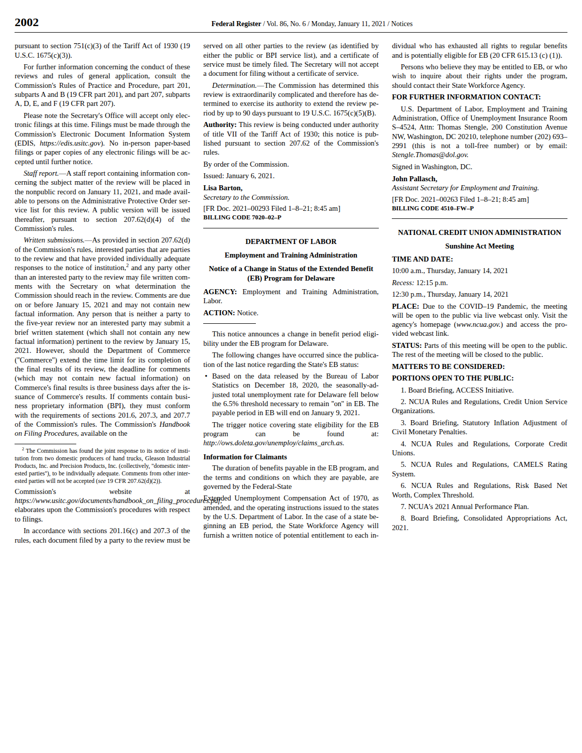2002
Federal Register / Vol. 86, No. 6 / Monday, January 11, 2021 / Notices
pursuant to section 751(c)(3) of the Tariff Act of 1930 (19 U.S.C. 1675(c)(3)).
For further information concerning the conduct of these reviews and rules of general application, consult the Commission's Rules of Practice and Procedure, part 201, subparts A and B (19 CFR part 201), and part 207, subparts A, D, E, and F (19 CFR part 207).
Please note the Secretary's Office will accept only electronic filings at this time. Filings must be made through the Commission's Electronic Document Information System (EDIS, https://edis.usitc.gov). No in-person paper-based filings or paper copies of any electronic filings will be accepted until further notice.
Staff report.—A staff report containing information concerning the subject matter of the review will be placed in the nonpublic record on January 11, 2021, and made available to persons on the Administrative Protective Order service list for this review. A public version will be issued thereafter, pursuant to section 207.62(d)(4) of the Commission's rules.
Written submissions.—As provided in section 207.62(d) of the Commission's rules, interested parties that are parties to the review and that have provided individually adequate responses to the notice of institution,2 and any party other than an interested party to the review may file written comments with the Secretary on what determination the Commission should reach in the review. Comments are due on or before January 15, 2021 and may not contain new factual information. Any person that is neither a party to the five-year review nor an interested party may submit a brief written statement (which shall not contain any new factual information) pertinent to the review by January 15, 2021. However, should the Department of Commerce (''Commerce'') extend the time limit for its completion of the final results of its review, the deadline for comments (which may not contain new factual information) on Commerce's final results is three business days after the issuance of Commerce's results. If comments contain business proprietary information (BPI), they must conform with the requirements of sections 201.6, 207.3, and 207.7 of the Commission's rules. The Commission's Handbook on Filing Procedures, available on the
2 The Commission has found the joint response to its notice of institution from two domestic producers of hand trucks, Gleason Industrial Products, Inc. and Precision Products, Inc. (collectively, ''domestic interested parties''), to be individually adequate. Comments from other interested parties will not be accepted (see 19 CFR 207.62(d)(2)).
Commission's website at https://www.usitc.gov/documents/handbook_on_filing_procedures.pdf, elaborates upon the Commission's procedures with respect to filings.
In accordance with sections 201.16(c) and 207.3 of the rules, each document filed by a party to the review must be served on all other parties to the review (as identified by either the public or BPI service list), and a certificate of service must be timely filed. The Secretary will not accept a document for filing without a certificate of service.
Determination.—The Commission has determined this review is extraordinarily complicated and therefore has determined to exercise its authority to extend the review period by up to 90 days pursuant to 19 U.S.C. 1675(c)(5)(B).
Authority: This review is being conducted under authority of title VII of the Tariff Act of 1930; this notice is published pursuant to section 207.62 of the Commission's rules.
By order of the Commission.
Issued: January 6, 2021.
Lisa Barton,
Secretary to the Commission.
[FR Doc. 2021–00293 Filed 1–8–21; 8:45 am]
BILLING CODE 7020–02–P
DEPARTMENT OF LABOR
Employment and Training Administration
Notice of a Change in Status of the Extended Benefit (EB) Program for Delaware
AGENCY: Employment and Training Administration, Labor.
ACTION: Notice.
This notice announces a change in benefit period eligibility under the EB program for Delaware.
The following changes have occurred since the publication of the last notice regarding the State's EB status:
Based on the data released by the Bureau of Labor Statistics on December 18, 2020, the seasonally-adjusted total unemployment rate for Delaware fell below the 6.5% threshold necessary to remain ''on'' in EB. The payable period in EB will end on January 9, 2021.
The trigger notice covering state eligibility for the EB program can be found at: http://ows.doleta.gov/unemploy/claims_arch.as.
Information for Claimants
The duration of benefits payable in the EB program, and the terms and conditions on which they are payable, are governed by the Federal-State
Extended Unemployment Compensation Act of 1970, as amended, and the operating instructions issued to the states by the U.S. Department of Labor. In the case of a state beginning an EB period, the State Workforce Agency will furnish a written notice of potential entitlement to each individual who has exhausted all rights to regular benefits and is potentially eligible for EB (20 CFR 615.13 (c) (1)).
Persons who believe they may be entitled to EB, or who wish to inquire about their rights under the program, should contact their State Workforce Agency.
FOR FURTHER INFORMATION CONTACT:
U.S. Department of Labor, Employment and Training Administration, Office of Unemployment Insurance Room S–4524, Attn: Thomas Stengle, 200 Constitution Avenue NW, Washington, DC 20210, telephone number (202) 693–2991 (this is not a toll-free number) or by email: Stengle.Thomas@dol.gov.
Signed in Washington, DC.
John Pallasch,
Assistant Secretary for Employment and Training.
[FR Doc. 2021–00263 Filed 1–8–21; 8:45 am]
BILLING CODE 4510–FW–P
NATIONAL CREDIT UNION ADMINISTRATION
Sunshine Act Meeting
TIME AND DATE:
10:00 a.m., Thursday, January 14, 2021
Recess: 12:15 p.m.
12:30 p.m., Thursday, January 14, 2021
PLACE: Due to the COVID–19 Pandemic, the meeting will be open to the public via live webcast only. Visit the agency's homepage (www.ncua.gov.) and access the provided webcast link.
STATUS: Parts of this meeting will be open to the public. The rest of the meeting will be closed to the public.
MATTERS TO BE CONSIDERED:
PORTIONS OPEN TO THE PUBLIC:
1. Board Briefing, ACCESS Initiative.
2. NCUA Rules and Regulations, Credit Union Service Organizations.
3. Board Briefing, Statutory Inflation Adjustment of Civil Monetary Penalties.
4. NCUA Rules and Regulations, Corporate Credit Unions.
5. NCUA Rules and Regulations, CAMELS Rating System.
6. NCUA Rules and Regulations, Risk Based Net Worth, Complex Threshold.
7. NCUA's 2021 Annual Performance Plan.
8. Board Briefing, Consolidated Appropriations Act, 2021.